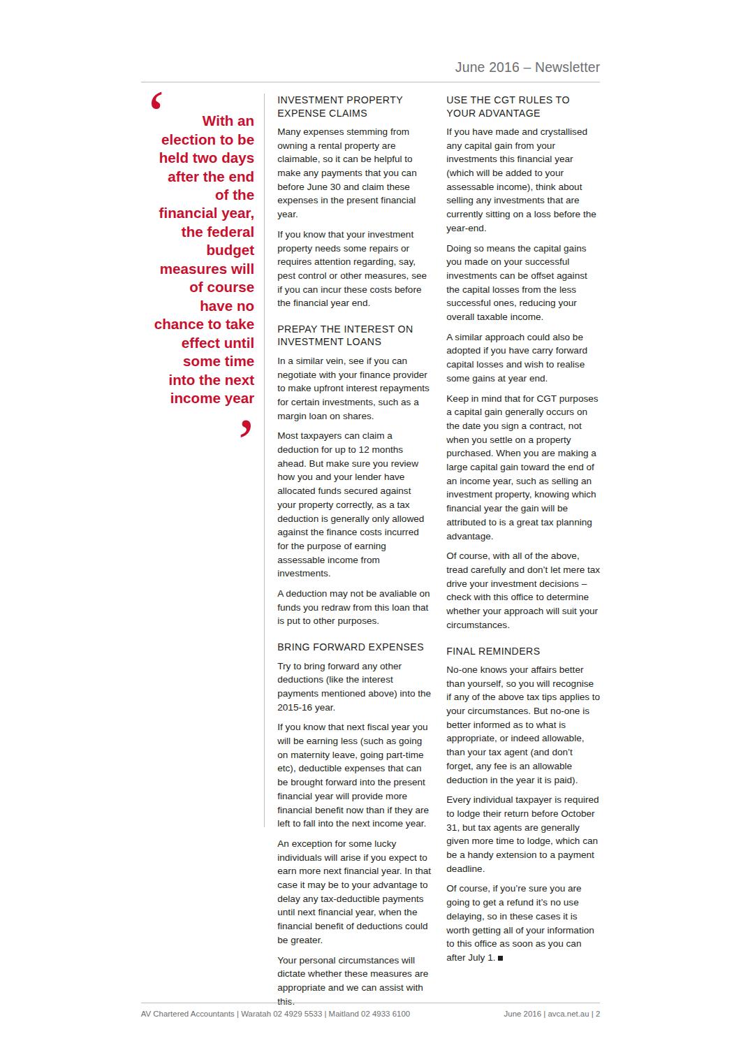June 2016 – Newsletter
‘
With an election to be held two days after the end of the financial year, the federal budget measures will of course have no chance to take effect until some time into the next income year
’
Investment property expense claims
Many expenses stemming from owning a rental property are claimable, so it can be helpful to make any payments that you can before June 30 and claim these expenses in the present financial year.
If you know that your investment property needs some repairs or requires attention regarding, say, pest control or other measures, see if you can incur these costs before the financial year end.
Prepay the interest on investment loans
In a similar vein, see if you can negotiate with your finance provider to make upfront interest repayments for certain investments, such as a margin loan on shares.
Most taxpayers can claim a deduction for up to 12 months ahead. But make sure you review how you and your lender have allocated funds secured against your property correctly, as a tax deduction is generally only allowed against the finance costs incurred for the purpose of earning assessable income from investments.
A deduction may not be avaliable on funds you redraw from this loan that is put to other purposes.
Bring forward expenses
Try to bring forward any other deductions (like the interest payments mentioned above) into the 2015-16 year.
If you know that next fiscal year you will be earning less (such as going on maternity leave, going part-time etc), deductible expenses that can be brought forward into the present financial year will provide more financial benefit now than if they are left to fall into the next income year.
An exception for some lucky individuals will arise if you expect to earn more next financial year. In that case it may be to your advantage to delay any tax-deductible payments until next financial year, when the financial benefit of deductions could be greater.
Your personal circumstances will dictate whether these measures are appropriate and we can assist with this.
Use the CGT rules to your advantage
If you have made and crystallised any capital gain from your investments this financial year (which will be added to your assessable income), think about selling any investments that are currently sitting on a loss before the year-end.
Doing so means the capital gains you made on your successful investments can be offset against the capital losses from the less successful ones, reducing your overall taxable income.
A similar approach could also be adopted if you have carry forward capital losses and wish to realise some gains at year end.
Keep in mind that for CGT purposes a capital gain generally occurs on the date you sign a contract, not when you settle on a property purchased. When you are making a large capital gain toward the end of an income year, such as selling an investment property, knowing which financial year the gain will be attributed to is a great tax planning advantage.
Of course, with all of the above, tread carefully and don’t let mere tax drive your investment decisions – check with this office to determine whether your approach will suit your circumstances.
Final reminders
No-one knows your affairs better than yourself, so you will recognise if any of the above tax tips applies to your circumstances. But no-one is better informed as to what is appropriate, or indeed allowable, than your tax agent (and don’t forget, any fee is an allowable deduction in the year it is paid).
Every individual taxpayer is required to lodge their return before October 31, but tax agents are generally given more time to lodge, which can be a handy extension to a payment deadline.
Of course, if you’re sure you are going to get a refund it’s no use delaying, so in these cases it is worth getting all of your information to this office as soon as you can after July 1.
AV Chartered Accountants | Waratah 02 4929 5533 | Maitland 02 4933 6100
June 2016 | avca.net.au | 2